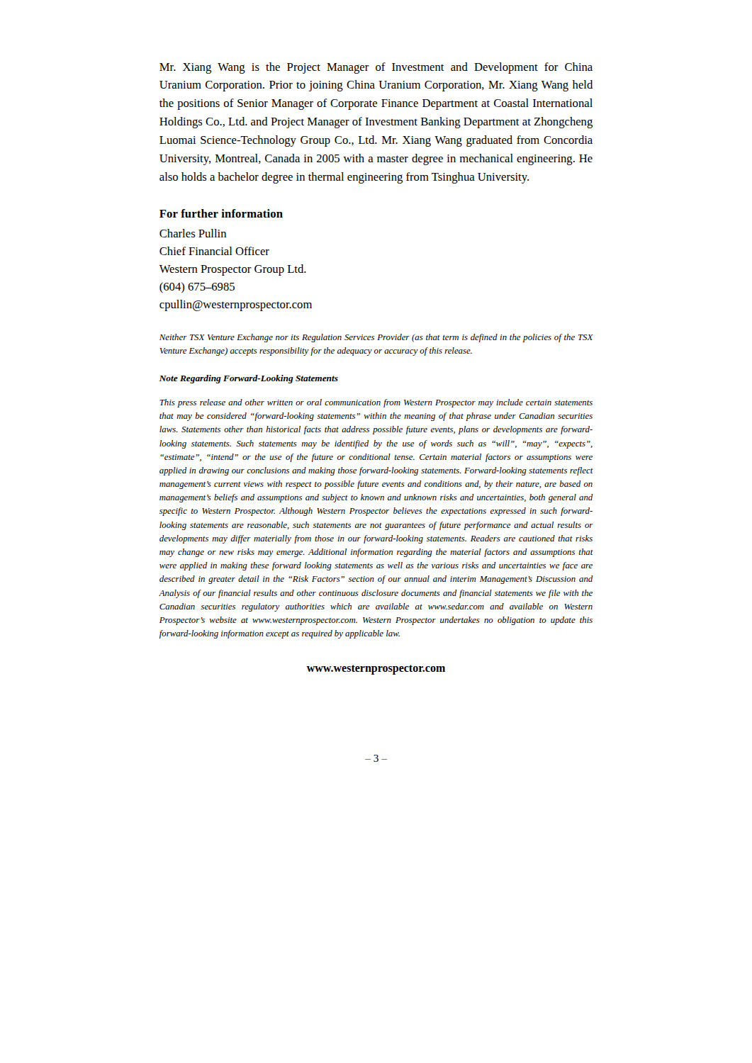Mr. Xiang Wang is the Project Manager of Investment and Development for China Uranium Corporation. Prior to joining China Uranium Corporation, Mr. Xiang Wang held the positions of Senior Manager of Corporate Finance Department at Coastal International Holdings Co., Ltd. and Project Manager of Investment Banking Department at Zhongcheng Luomai Science-Technology Group Co., Ltd. Mr. Xiang Wang graduated from Concordia University, Montreal, Canada in 2005 with a master degree in mechanical engineering. He also holds a bachelor degree in thermal engineering from Tsinghua University.
For further information
Charles Pullin
Chief Financial Officer
Western Prospector Group Ltd.
(604) 675–6985
cpullin@westernprospector.com
Neither TSX Venture Exchange nor its Regulation Services Provider (as that term is defined in the policies of the TSX Venture Exchange) accepts responsibility for the adequacy or accuracy of this release.
Note Regarding Forward-Looking Statements
This press release and other written or oral communication from Western Prospector may include certain statements that may be considered “forward-looking statements” within the meaning of that phrase under Canadian securities laws. Statements other than historical facts that address possible future events, plans or developments are forward-looking statements. Such statements may be identified by the use of words such as “will”, “may”, “expects”, “estimate”, “intend” or the use of the future or conditional tense. Certain material factors or assumptions were applied in drawing our conclusions and making those forward-looking statements. Forward-looking statements reflect management’s current views with respect to possible future events and conditions and, by their nature, are based on management’s beliefs and assumptions and subject to known and unknown risks and uncertainties, both general and specific to Western Prospector. Although Western Prospector believes the expectations expressed in such forward-looking statements are reasonable, such statements are not guarantees of future performance and actual results or developments may differ materially from those in our forward-looking statements. Readers are cautioned that risks may change or new risks may emerge. Additional information regarding the material factors and assumptions that were applied in making these forward looking statements as well as the various risks and uncertainties we face are described in greater detail in the “Risk Factors” section of our annual and interim Management’s Discussion and Analysis of our financial results and other continuous disclosure documents and financial statements we file with the Canadian securities regulatory authorities which are available at www.sedar.com and available on Western Prospector’s website at www.westernprospector.com. Western Prospector undertakes no obligation to update this forward-looking information except as required by applicable law.
www.westernprospector.com
– 3 –